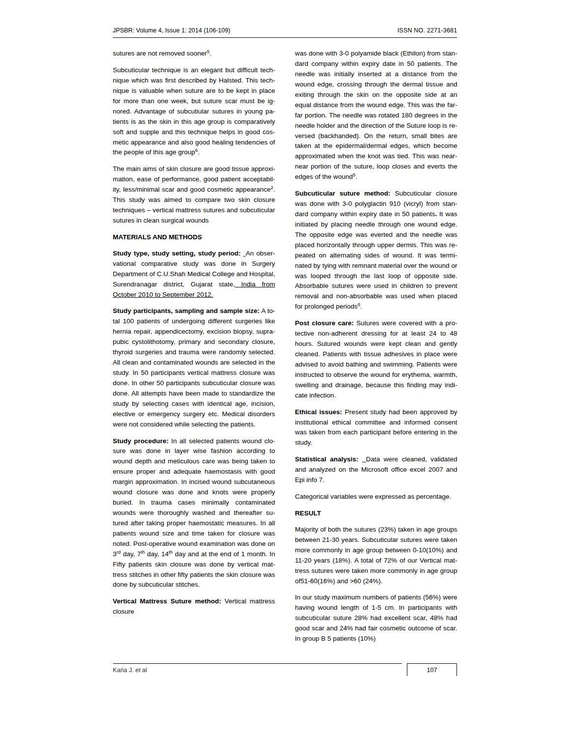JPSBR: Volume 4, Issue 1: 2014 (106-109)
ISSN NO. 2271-3681
sutures are not removed sooner5.
Subcuticular technique is an elegant but difficult technique which was first described by Halsted. This technique is valuable when suture are to be kept in place for more than one week, but suture scar must be ignored. Advantage of subcutiular sutures in young patients is as the skin in this age group is comparatively soft and supple and this technique helps in good cosmetic appearance and also good healing tendencies of the people of this age group6.
The main aims of skin closure are good tissue approximation, ease of performance, good patient acceptability, less/minimal scar and good cosmetic appearance2. This study was aimed to compare two skin closure techniques – vertical mattress sutures and subcuticular sutures in clean surgical wounds
MATERIALS AND METHODS
Study type, study setting, study period: An observational comparative study was done in Surgery Department of C.U.Shah Medical College and Hospital, Surendranagar district, Gujarat state, India from October 2010 to September 2012.
Study participants, sampling and sample size: A total 100 patients of undergoing different surgeries like hernia repair, appendicectomy, excision biopsy, suprapubic cystolithotomy, primary and secondary closure, thyroid surgeries and trauma were randomly selected. All clean and contaminated wounds are selected in the study. In 50 participants vertical mattress closure was done. In other 50 participants subcuticular closure was done. All attempts have been made to standardize the study by selecting cases with identical age, incision, elective or emergency surgery etc. Medical disorders were not considered while selecting the patients.
Study procedure: In all selected patients wound closure was done in layer wise fashion according to wound depth and meticulous care was being taken to ensure proper and adequate haemostasis with good margin approximation. In incised wound subcutaneous wound closure was done and knots were properly buried. In trauma cases minimally contaminated wounds were thoroughly washed and thereafter sutured after taking proper haemostatic measures. In all patients wound size and time taken for closure was noted. Post-operative wound examination was done on 3rd day, 7th day, 14th day and at the end of 1 month. In Fifty patients skin closure was done by vertical mattress stitches in other fifty patients the skin closure was done by subcuticular stitches.
Vertical Mattress Suture method: Vertical mattress closure
was done with 3-0 polyamide black (Ethilon) from standard company within expiry date in 50 patients. The needle was initially inserted at a distance from the wound edge, crossing through the dermal tissue and exiting through the skin on the opposite side at an equal distance from the wound edge. This was the far-far portion. The needle was rotated 180 degrees in the needle holder and the direction of the Suture loop is reversed (backhanded). On the return, small bites are taken at the epidermal/dermal edges, which become approximated when the knot was tied. This was near-near portion of the suture, loop closes and everts the edges of the wound5.
Subcuticular suture method: Subcuticular closure was done with 3-0 polyglactin 910 (vicryl) from standard company within expiry date in 50 patients. It was initiated by placing needle through one wound edge. The opposite edge was everted and the needle was placed horizontally through upper dermis. This was repeated on alternating sides of wound. It was terminated by tying with remnant material over the wound or was looped through the last loop of opposite side. Absorbable sutures were used in children to prevent removal and non-absorbable was used when placed for prolonged periods6.
Post closure care: Sutures were covered with a protective non-adherent dressing for at least 24 to 48 hours. Sutured wounds were kept clean and gently cleaned. Patients with tissue adhesives in place were advised to avoid bathing and swimming. Patients were instructed to observe the wound for erythema, warmth, swelling and drainage, because this finding may indicate infection.
Ethical issues: Present study had been approved by institutional ethical committee and informed consent was taken from each participant before entering in the study.
Statistical analysis: Data were cleaned, validated and analyzed on the Microsoft office excel 2007 and Epi info 7.
Categorical variables were expressed as percentage.
RESULT
Majority of both the sutures (23%) taken in age groups between 21-30 years. Subcuticular sutures were taken more commonly in age group between 0-10(10%) and 11-20 years (18%). A total of 72% of our Vertical mattress sutures were taken more commonly in age group of51-60(16%) and >60 (24%).
In our study maximum numbers of patients (56%) were having wound length of 1-5 cm. In participants with subcuticular suture 28% had excellent scar, 48% had good scar and 24% had fair cosmetic outcome of scar. In group B 5 patients (10%)
Karia J. et al
107